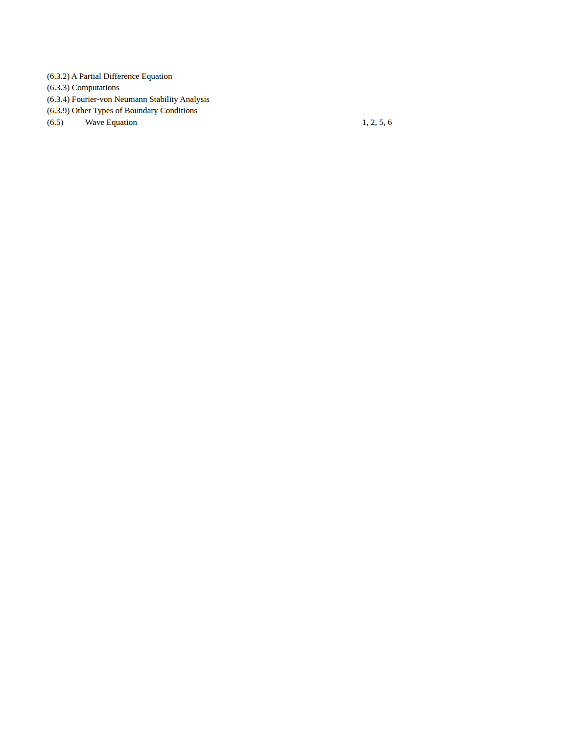| (6.3.2) A Partial Difference Equation |
| (6.3.3) Computations |
| (6.3.4) Fourier-von Neumann Stability Analysis |
| (6.3.9) Other Types of Boundary Conditions |
| (6.5) | Wave Equation | 1, 2, 5, 6 |